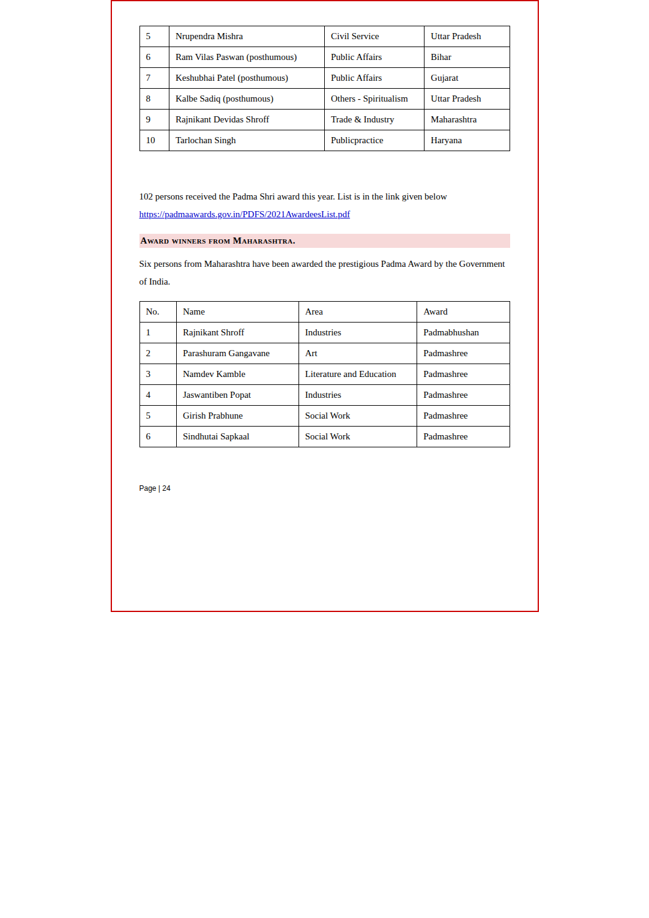| 5 | Nrupendra Mishra | Civil Service | Uttar Pradesh |
| 6 | Ram Vilas Paswan (posthumous) | Public Affairs | Bihar |
| 7 | Keshubhai Patel (posthumous) | Public Affairs | Gujarat |
| 8 | Kalbe Sadiq (posthumous) | Others - Spiritualism | Uttar Pradesh |
| 9 | Rajnikant Devidas Shroff | Trade & Industry | Maharashtra |
| 10 | Tarlochan Singh | Publicpractice | Haryana |
102 persons received the Padma Shri award this year. List is in the link given below
https://padmaawards.gov.in/PDFS/2021AwardeesList.pdf
Award winners from Maharashtra.
Six persons from Maharashtra have been awarded the prestigious Padma Award by the Government of India.
| No. | Name | Area | Award |
| 1 | Rajnikant Shroff | Industries | Padmabhushan |
| 2 | Parashuram Gangavane | Art | Padmashree |
| 3 | Namdev Kamble | Literature and Education | Padmashree |
| 4 | Jaswantiben Popat | Industries | Padmashree |
| 5 | Girish Prabhune | Social Work | Padmashree |
| 6 | Sindhutai Sapkaal | Social Work | Padmashree |
Page | 24